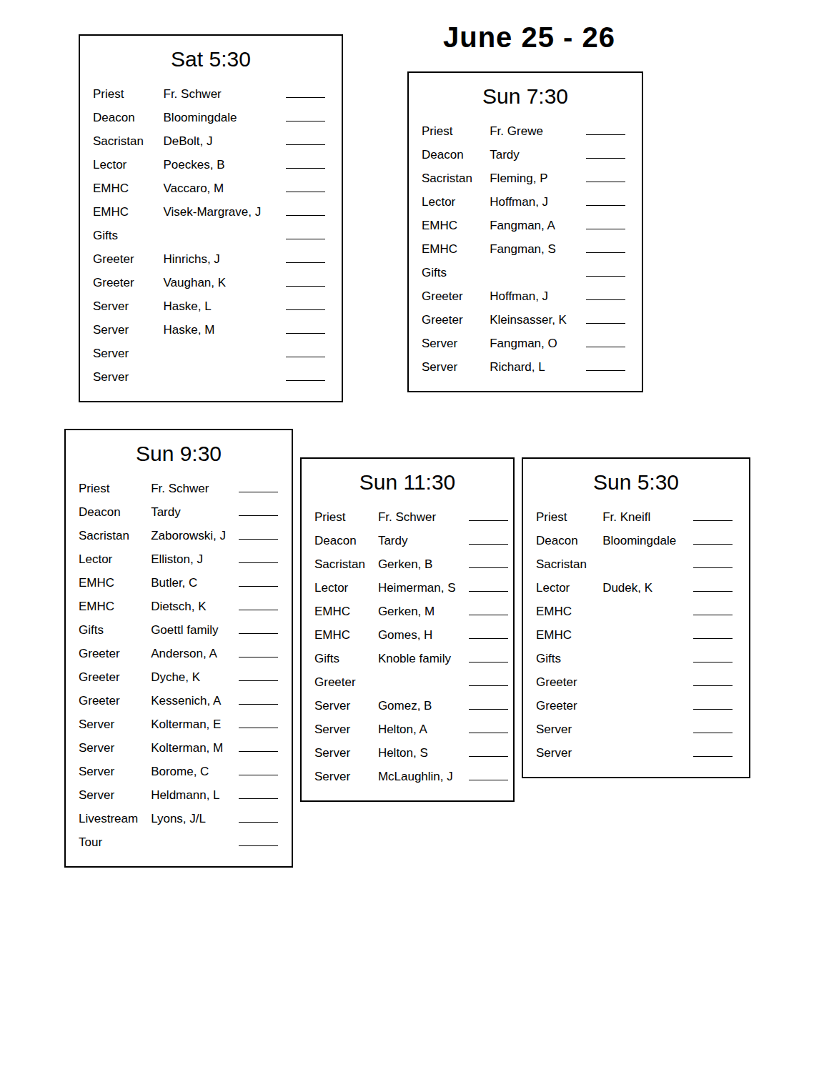June 25 - 26
Sat 5:30
| Priest | Fr. Schwer | |
| Deacon | Bloomingdale | |
| Sacristan | DeBolt, J | |
| Lector | Poeckes, B | |
| EMHC | Vaccaro, M | |
| EMHC | Visek-Margrave, J | |
| Gifts | | |
| Greeter | Hinrichs, J | |
| Greeter | Vaughan, K | |
| Server | Haske, L | |
| Server | Haske, M | |
| Server | | |
| Server | | |
Sun 7:30
| Priest | Fr. Grewe | |
| Deacon | Tardy | |
| Sacristan | Fleming, P | |
| Lector | Hoffman, J | |
| EMHC | Fangman, A | |
| EMHC | Fangman, S | |
| Gifts | | |
| Greeter | Hoffman, J | |
| Greeter | Kleinsasser, K | |
| Server | Fangman, O | |
| Server | Richard, L | |
Sun 9:30
| Priest | Fr. Schwer | |
| Deacon | Tardy | |
| Sacristan | Zaborowski, J | |
| Lector | Elliston, J | |
| EMHC | Butler, C | |
| EMHC | Dietsch, K | |
| Gifts | Goettl family | |
| Greeter | Anderson, A | |
| Greeter | Dyche, K | |
| Greeter | Kessenich, A | |
| Server | Kolterman, E | |
| Server | Kolterman, M | |
| Server | Borome, C | |
| Server | Heldmann, L | |
| Livestream | Lyons, J/L | |
| Tour | | |
Sun 11:30
| Priest | Fr. Schwer | |
| Deacon | Tardy | |
| Sacristan | Gerken, B | |
| Lector | Heimerman, S | |
| EMHC | Gerken, M | |
| EMHC | Gomes, H | |
| Gifts | Knoble family | |
| Greeter | | |
| Server | Gomez, B | |
| Server | Helton, A | |
| Server | Helton, S | |
| Server | McLaughlin, J | |
Sun 5:30
| Priest | Fr. Kneifl | |
| Deacon | Bloomingdale | |
| Sacristan | | |
| Lector | Dudek, K | |
| EMHC | | |
| EMHC | | |
| Gifts | | |
| Greeter | | |
| Greeter | | |
| Server | | |
| Server | | |